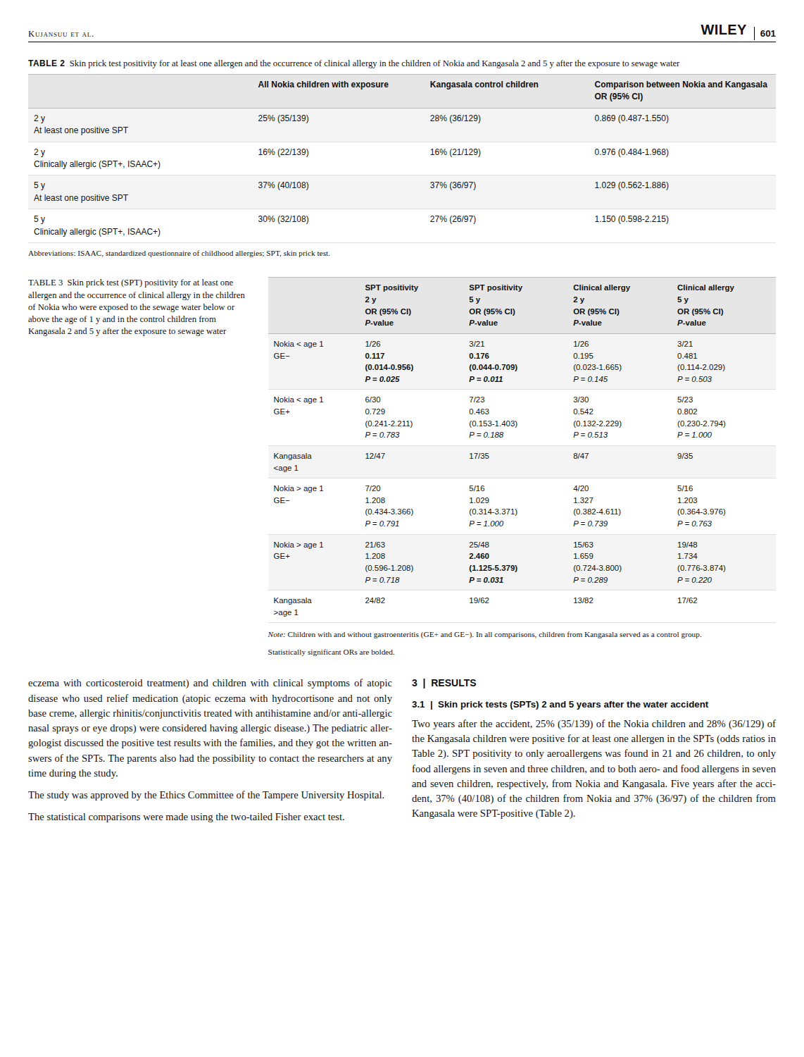Kujansuu et al.
WILEY 601
TABLE 2 Skin prick test positivity for at least one allergen and the occurrence of clinical allergy in the children of Nokia and Kangasala 2 and 5 y after the exposure to sewage water
| | All Nokia children with exposure | Kangasala control children | Comparison between Nokia and Kangasala OR (95% CI) |
| --- | --- | --- | --- |
| 2 y At least one positive SPT | 25% (35/139) | 28% (36/129) | 0.869 (0.487-1.550) |
| 2 y Clinically allergic (SPT+, ISAAC+) | 16% (22/139) | 16% (21/129) | 0.976 (0.484-1.968) |
| 5 y At least one positive SPT | 37% (40/108) | 37% (36/97) | 1.029 (0.562-1.886) |
| 5 y Clinically allergic (SPT+, ISAAC+) | 30% (32/108) | 27% (26/97) | 1.150 (0.598-2.215) |
Abbreviations: ISAAC, standardized questionnaire of childhood allergies; SPT, skin prick test.
TABLE 3 Skin prick test (SPT) positivity for at least one allergen and the occurrence of clinical allergy in the children of Nokia who were exposed to the sewage water below or above the age of 1 y and in the control children from Kangasala 2 and 5 y after the exposure to sewage water
| | SPT positivity 2 y OR (95% CI) P -value | SPT positivity 5 y OR (95% CI) P -value | Clinical allergy 2 y OR (95% CI) P -value | Clinical allergy 5 y OR (95% CI) P -value |
| --- | --- | --- | --- | --- |
| Nokia < age 1 GE− | 1/26 0.117 (0.014-0.956) P = 0.025 | 3/21 0.176 (0.044-0.709) P = 0.011 | 1/26 0.195 (0.023-1.665) P = 0.145 | 3/21 0.481 (0.114-2.029) P = 0.503 |
| Nokia < age 1 GE+ | 6/30 0.729 (0.241-2.211) P = 0.783 | 7/23 0.463 (0.153-1.403) P = 0.188 | 3/30 0.542 (0.132-2.229) P = 0.513 | 5/23 0.802 (0.230-2.794) P = 1.000 |
| Kangasala <age 1 | 12/47 | 17/35 | 8/47 | 9/35 |
| Nokia > age 1 GE− | 7/20 1.208 (0.434-3.366) P = 0.791 | 5/16 1.029 (0.314-3.371) P = 1.000 | 4/20 1.327 (0.382-4.611) P = 0.739 | 5/16 1.203 (0.364-3.976) P = 0.763 |
| Nokia > age 1 GE+ | 21/63 1.208 (0.596-1.208) P = 0.718 | 25/48 2.460 (1.125-5.379) P = 0.031 | 15/63 1.659 (0.724-3.800) P = 0.289 | 19/48 1.734 (0.776-3.874) P = 0.220 |
| Kangasala >age 1 | 24/82 | 19/62 | 13/82 | 17/62 |
Note: Children with and without gastroenteritis (GE+ and GE−). In all comparisons, children from Kangasala served as a control group.
Statistically significant ORs are bolded.
eczema with corticosteroid treatment) and children with clinical symptoms of atopic disease who used relief medication (atopic eczema with hydrocortisone and not only base creme, allergic rhinitis/conjunctivitis treated with antihistamine and/or anti-allergic nasal sprays or eye drops) were considered having allergic disease.) The pediatric allergologist discussed the positive test results with the families, and they got the written answers of the SPTs. The parents also had the possibility to contact the researchers at any time during the study.
The study was approved by the Ethics Committee of the Tampere University Hospital.
The statistical comparisons were made using the two-tailed Fisher exact test.
3 | RESULTS
3.1 | Skin prick tests (SPTs) 2 and 5 years after the water accident
Two years after the accident, 25% (35/139) of the Nokia children and 28% (36/129) of the Kangasala children were positive for at least one allergen in the SPTs (odds ratios in Table 2). SPT positivity to only aeroallergens was found in 21 and 26 children, to only food allergens in seven and three children, and to both aero- and food allergens in seven and seven children, respectively, from Nokia and Kangasala. Five years after the accident, 37% (40/108) of the children from Nokia and 37% (36/97) of the children from Kangasala were SPT-positive (Table 2).